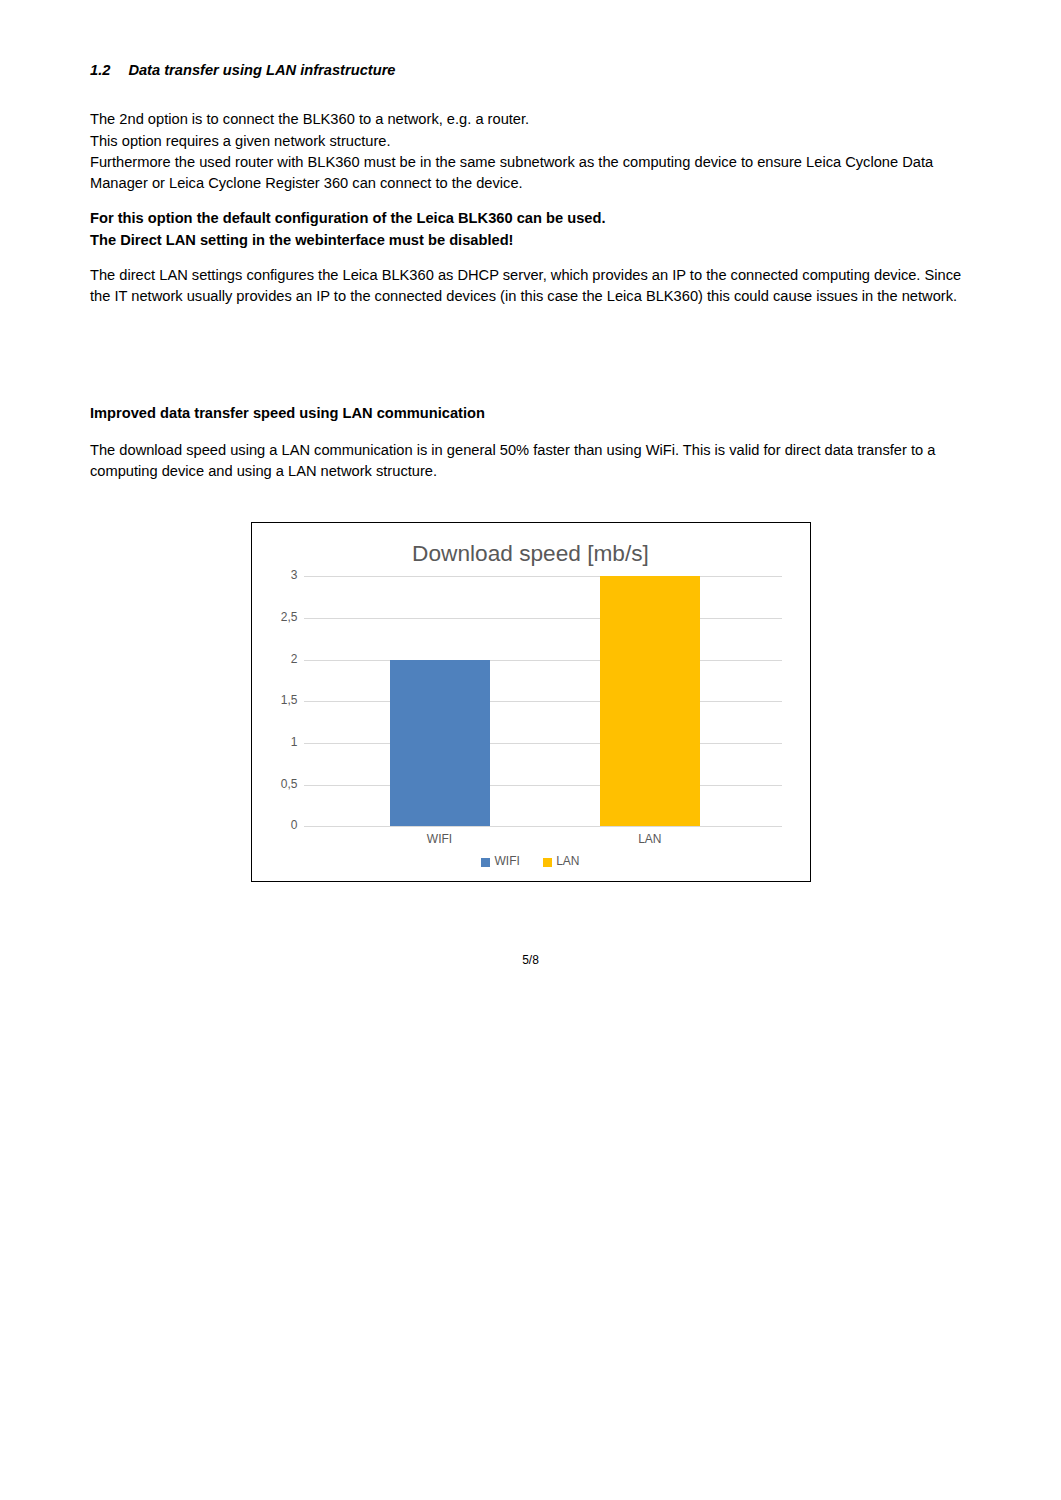1.2 Data transfer using LAN infrastructure
The 2nd option is to connect the BLK360 to a network, e.g. a router.
This option requires a given network structure.
Furthermore the used router with BLK360 must be in the same subnetwork as the computing device to ensure Leica Cyclone Data Manager or Leica Cyclone Register 360 can connect to the device.
For this option the default configuration of the Leica BLK360 can be used.
The Direct LAN setting in the webinterface must be disabled!
The direct LAN settings configures the Leica BLK360 as DHCP server, which provides an IP to the connected computing device. Since the IT network usually provides an IP to the connected devices (in this case the Leica BLK360) this could cause issues in the network.
Improved data transfer speed using LAN communication
The download speed using a LAN communication is in general 50% faster than using WiFi. This is valid for direct data transfer to a computing device and using a LAN network structure.
Download speed [mb/s]
3
2,5
2
1,5
1
0,5
0
WIFI LAN
WIFI LAN
5/8